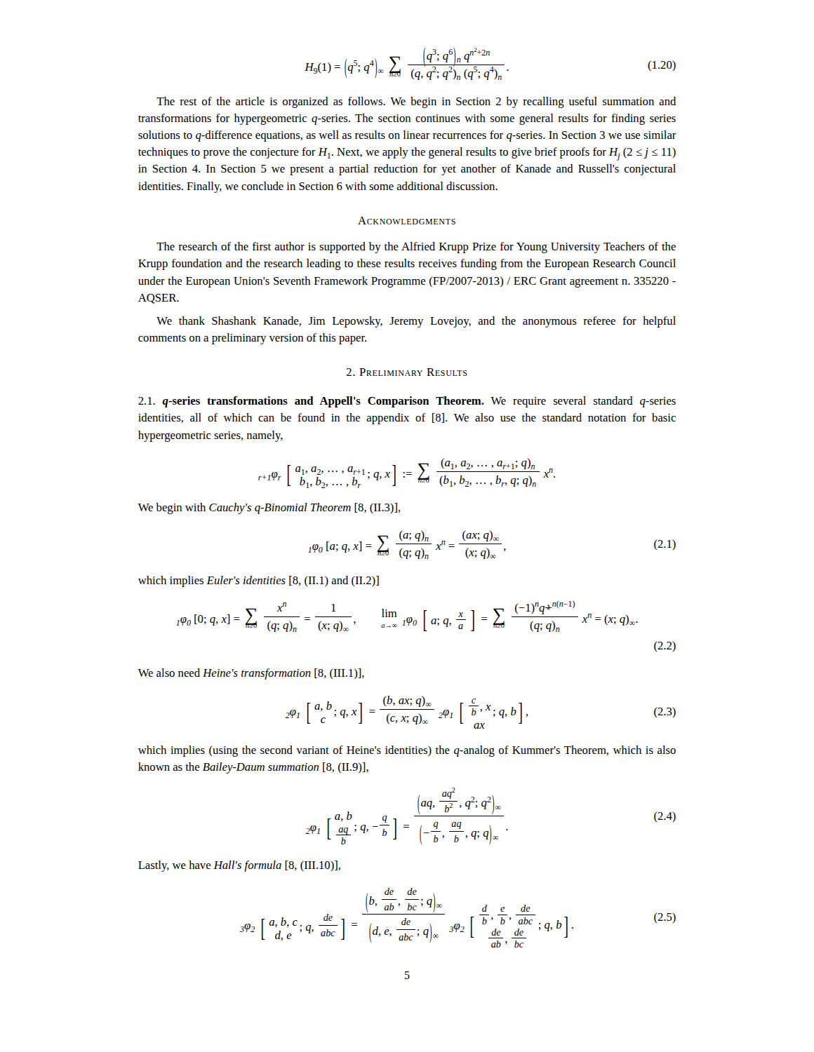H9(1) = (q5; q4)∞ ∑n≥0 (q3; q6)n qn2+2n (q, q2; q2)n (q5; q4)n .
(1.20)
The rest of the article is organized as follows. We begin in Section 2 by recalling useful summation and transformations for hypergeometric q-series. The section continues with some general results for finding series solutions to q-difference equations, as well as results on linear recurrences for q-series. In Section 3 we use similar techniques to prove the conjecture for H1. Next, we apply the general results to give brief proofs for Hj (2 ≤ j ≤ 11) in Section 4. In Section 5 we present a partial reduction for yet another of Kanade and Russell's conjectural identities. Finally, we conclude in Section 6 with some additional discussion.
Acknowledgments
The research of the first author is supported by the Alfried Krupp Prize for Young University Teachers of the Krupp foundation and the research leading to these results receives funding from the European Research Council under the European Union's Seventh Framework Programme (FP/2007-2013) / ERC Grant agreement n. 335220 - AQSER.
We thank Shashank Kanade, Jim Lepowsky, Jeremy Lovejoy, and the anonymous referee for helpful comments on a preliminary version of this paper.
2. Preliminary Results
2.1. q-series transformations and Appell's Comparison Theorem. We require several standard q-series identities, all of which can be found in the appendix of [8]. We also use the standard notation for basic hypergeometric series, namely,
r+1φr [
| a 1 , a 2 , … , a r +1 |
| b 1 , b 2 , … , b r |
; q, x] := ∑n≥0 (a1, a2, … , ar+1; q)n (b1, b2, … , br, q; q)n xn.
We begin with Cauchy's q-Binomial Theorem [8, (II.3)],
1φ0 [a; q, x] = ∑n≥0 (a; q)n (q; q)n xn = (ax; q)∞ (x; q)∞ ,
(2.1)
which implies Euler's identities [8, (II.1) and (II.2)]
1φ0 [0; q, x] = ∑n≥0 xn (q; q)n = 1 (x; q)∞ , lim a→∞ 1φ0 [
| a ; q , x a |
] = ∑n≥0 (−1)nq12 n(n−1) (q; q)n xn = (x; q)∞.
(2.2)
We also need Heine's transformation [8, (III.1)],
2φ1 [
| a , b |
| c |
; q, x] = (b, ax; q)∞ (c, x; q)∞ 2φ1 [
| c b , x |
| ax |
; q, b],
(2.3)
which implies (using the second variant of Heine's identities) the q-analog of Kummer's Theorem, which is also known as the Bailey-Daum summation [8, (II.9)],
2φ1 [
| a , b |
| aq b |
; q, −qb] = (aq, aq2 b2, q2; q2)∞ (−qb, aq b, q; q)∞ .
(2.4)
Lastly, we have Hall's formula [8, (III.10)],
3φ2 [
| a , b , c |
| d , e |
; q, de abc] = (b, de ab, de bc; q)∞ (d, e, de abc; q)∞ 3φ2 [
| d b , e b , de abc |
| de ab , de bc |
; q, b].
(2.5)
5